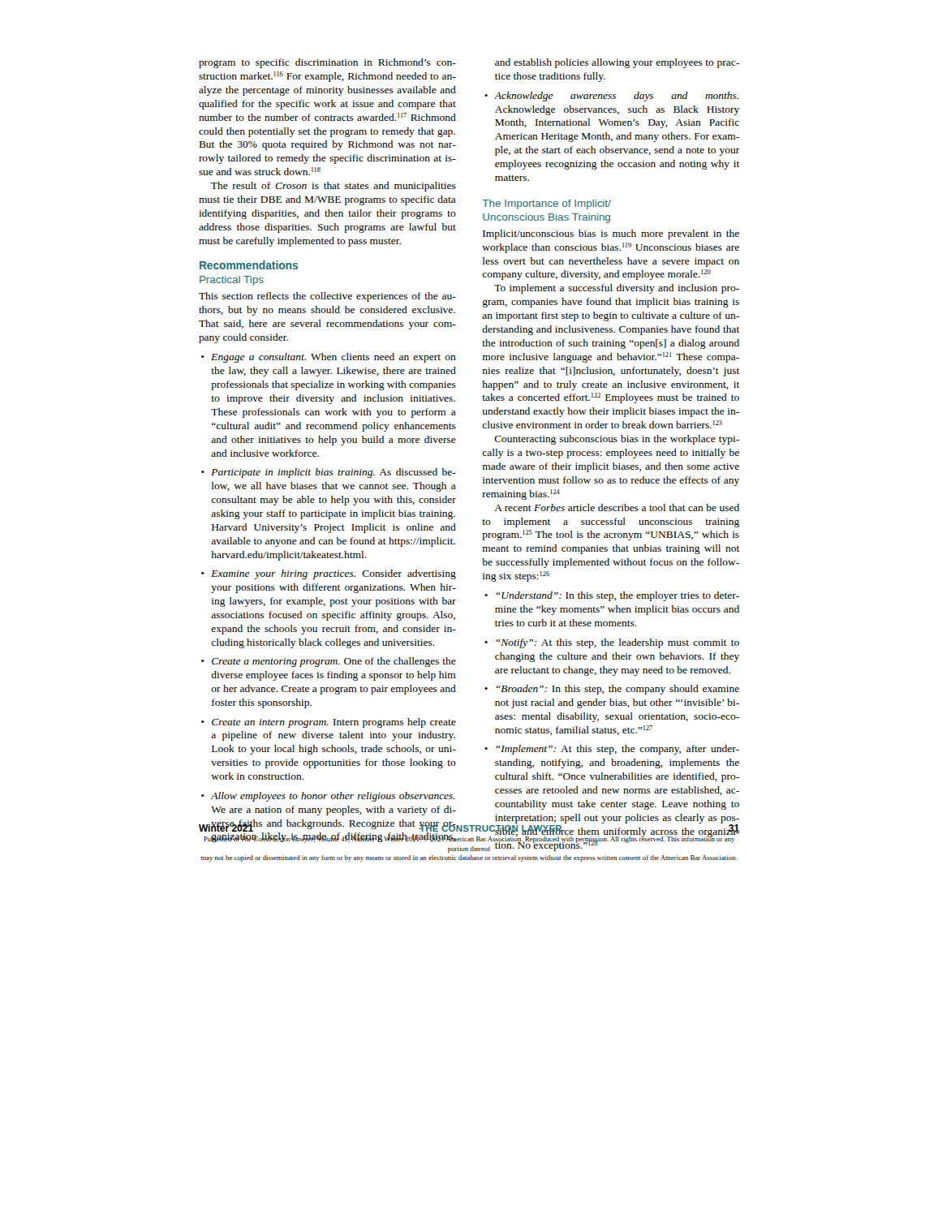program to specific discrimination in Richmond’s construction market.116 For example, Richmond needed to analyze the percentage of minority businesses available and qualified for the specific work at issue and compare that number to the number of contracts awarded.117 Richmond could then potentially set the program to remedy that gap. But the 30% quota required by Richmond was not narrowly tailored to remedy the specific discrimination at issue and was struck down.118
The result of Croson is that states and municipalities must tie their DBE and M/WBE programs to specific data identifying disparities, and then tailor their programs to address those disparities. Such programs are lawful but must be carefully implemented to pass muster.
Recommendations
Practical Tips
This section reflects the collective experiences of the authors, but by no means should be considered exclusive. That said, here are several recommendations your company could consider.
Engage a consultant. When clients need an expert on the law, they call a lawyer. Likewise, there are trained professionals that specialize in working with companies to improve their diversity and inclusion initiatives. These professionals can work with you to perform a “cultural audit” and recommend policy enhancements and other initiatives to help you build a more diverse and inclusive workforce.
Participate in implicit bias training. As discussed below, we all have biases that we cannot see. Though a consultant may be able to help you with this, consider asking your staff to participate in implicit bias training. Harvard University’s Project Implicit is online and available to anyone and can be found at https://implicit.harvard.edu/implicit/takeatest.html.
Examine your hiring practices. Consider advertising your positions with different organizations. When hiring lawyers, for example, post your positions with bar associations focused on specific affinity groups. Also, expand the schools you recruit from, and consider including historically black colleges and universities.
Create a mentoring program. One of the challenges the diverse employee faces is finding a sponsor to help him or her advance. Create a program to pair employees and foster this sponsorship.
Create an intern program. Intern programs help create a pipeline of new diverse talent into your industry. Look to your local high schools, trade schools, or universities to provide opportunities for those looking to work in construction.
Allow employees to honor other religious observances. We are a nation of many peoples, with a variety of diverse faiths and backgrounds. Recognize that your organization likely is made of differing faith traditions, and establish policies allowing your employees to practice those traditions fully.
Acknowledge awareness days and months. Acknowledge observances, such as Black History Month, International Women’s Day, Asian Pacific American Heritage Month, and many others. For example, at the start of each observance, send a note to your employees recognizing the occasion and noting why it matters.
The Importance of Implicit/
Unconscious Bias Training
Implicit/unconscious bias is much more prevalent in the workplace than conscious bias.119 Unconscious biases are less overt but can nevertheless have a severe impact on company culture, diversity, and employee morale.120
To implement a successful diversity and inclusion program, companies have found that implicit bias training is an important first step to begin to cultivate a culture of understanding and inclusiveness. Companies have found that the introduction of such training “open[s] a dialog around more inclusive language and behavior.”121 These companies realize that “[i]nclusion, unfortunately, doesn’t just happen” and to truly create an inclusive environment, it takes a concerted effort.122 Employees must be trained to understand exactly how their implicit biases impact the inclusive environment in order to break down barriers.123
Counteracting subconscious bias in the workplace typically is a two-step process: employees need to initially be made aware of their implicit biases, and then some active intervention must follow so as to reduce the effects of any remaining bias.124
A recent Forbes article describes a tool that can be used to implement a successful unconscious training program.125 The tool is the acronym “UNBIAS,” which is meant to remind companies that unbias training will not be successfully implemented without focus on the following six steps:126
“Understand”: In this step, the employer tries to determine the “key moments” when implicit bias occurs and tries to curb it at these moments.
“Notify”: At this step, the leadership must commit to changing the culture and their own behaviors. If they are reluctant to change, they may need to be removed.
“Broaden”: In this step, the company should examine not just racial and gender bias, but other “‘invisible’ biases: mental disability, sexual orientation, socio-economic status, familial status, etc.”127
“Implement”: At this step, the company, after understanding, notifying, and broadening, implements the cultural shift. “Once vulnerabilities are identified, processes are retooled and new norms are established, accountability must take center stage. Leave nothing to interpretation; spell out your policies as clearly as possible, and enforce them uniformly across the organization. No exceptions.”128
Winter 2021
THE CONSTRUCTION LAWYER
31
Published in The Construction Lawyer, Volume 41, Number 1, Winter 2021. © 2021 American Bar Association. Reproduced with permission. All rights reserved. This information or any portion thereof
may not be copied or disseminated in any form or by any means or stored in an electronic database or retrieval system without the express written consent of the American Bar Association.